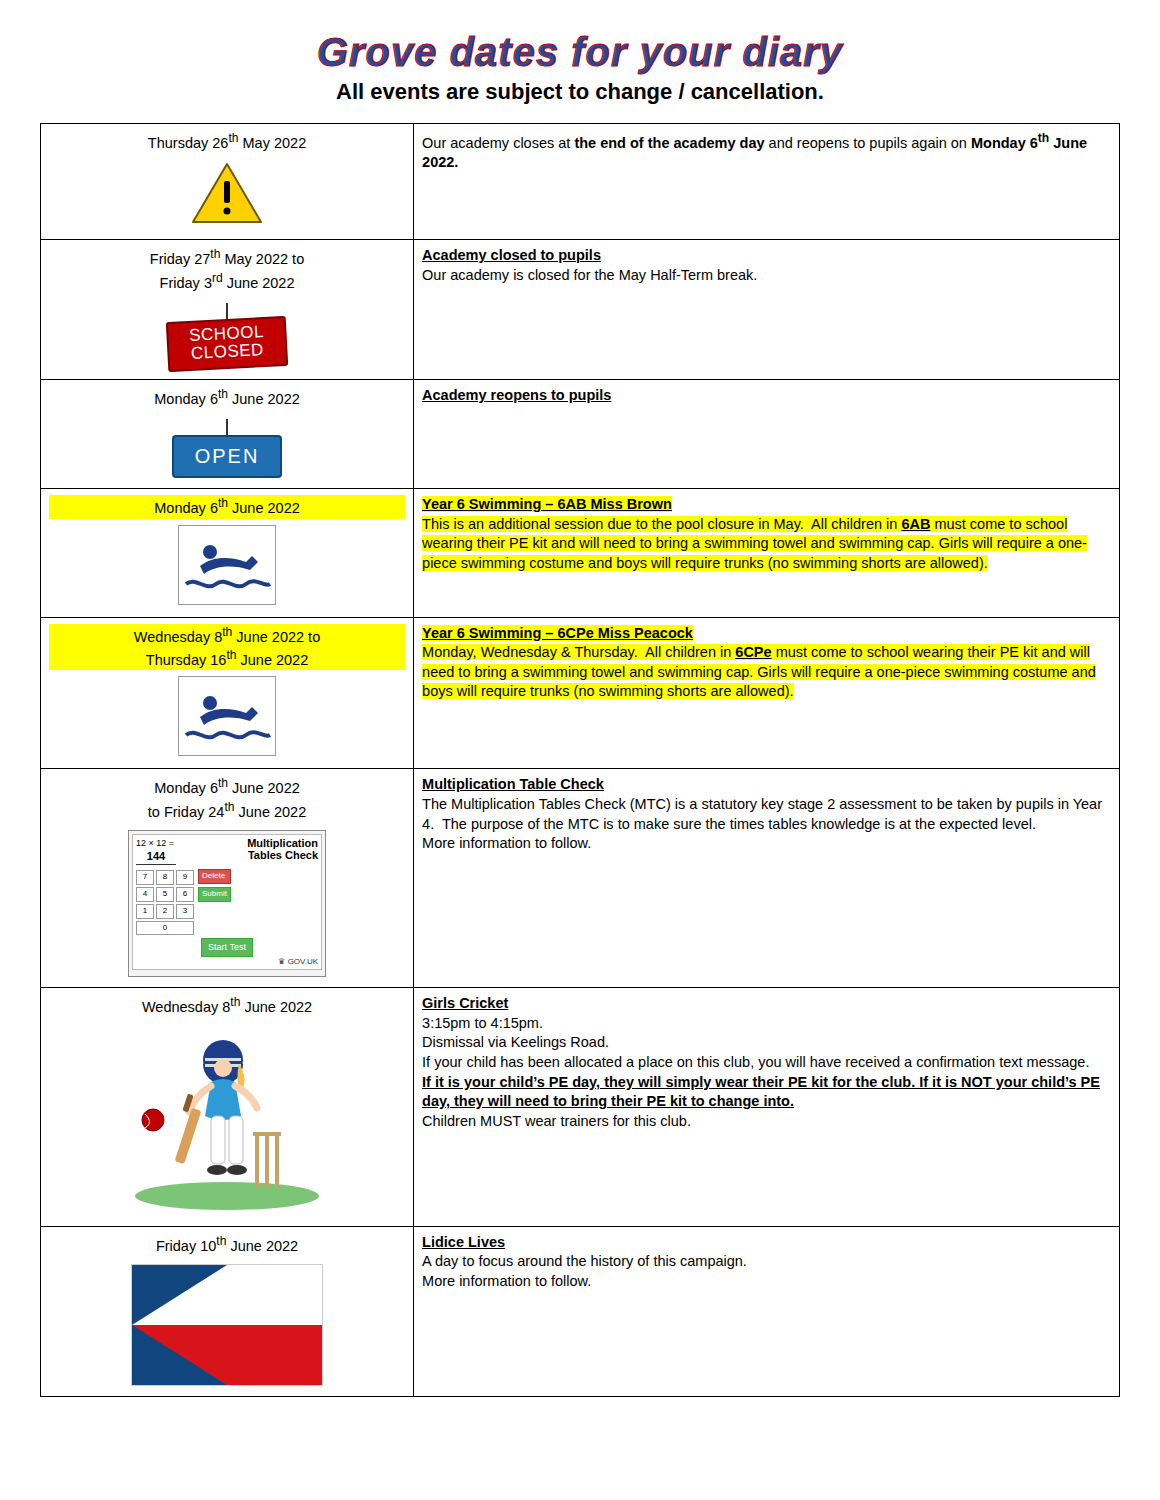Grove dates for your diary
All events are subject to change / cancellation.
| Thursday 26 th May 2022 | Our academy closes at the end of the academy day and reopens to pupils again on Monday 6 th June 2022. |
| Friday 27 th May 2022 to Friday 3 rd June 2022 SCHOOL CLOSED | Academy closed to pupils Our academy is closed for the May Half-Term break. |
| Monday 6 th June 2022 OPEN | Academy reopens to pupils |
| Monday 6 th June 2022 | Year 6 Swimming – 6AB Miss Brown This is an additional session due to the pool closure in May. All children in 6AB must come to school wearing their PE kit and will need to bring a swimming towel and swimming cap. Girls will require a one-piece swimming costume and boys will require trunks (no swimming shorts are allowed). |
| Wednesday 8 th June 2022 to Thursday 16 th June 2022 | Year 6 Swimming – 6CPe Miss Peacock Monday, Wednesday & Thursday. All children in 6CPe must come to school wearing their PE kit and will need to bring a swimming towel and swimming cap. Girls will require a one-piece swimming costume and boys will require trunks (no swimming shorts are allowed). |
| Monday 6 th June 2022 to Friday 24 th June 2022 12 × 12 = 144 Multiplication Tables Check 7 8 9 4 5 6 1 2 3 0 Delete Submit Start Test ♛ GOV.UK | Multiplication Table Check The Multiplication Tables Check (MTC) is a statutory key stage 2 assessment to be taken by pupils in Year 4. The purpose of the MTC is to make sure the times tables knowledge is at the expected level. More information to follow. |
| Wednesday 8 th June 2022 | Girls Cricket 3:15pm to 4:15pm. Dismissal via Keelings Road. If your child has been allocated a place on this club, you will have received a confirmation text message. If it is your child’s PE day, they will simply wear their PE kit for the club. If it is NOT your child’s PE day, they will need to bring their PE kit to change into. Children MUST wear trainers for this club. |
| Friday 10 th June 2022 | Lidice Lives A day to focus around the history of this campaign. More information to follow. |